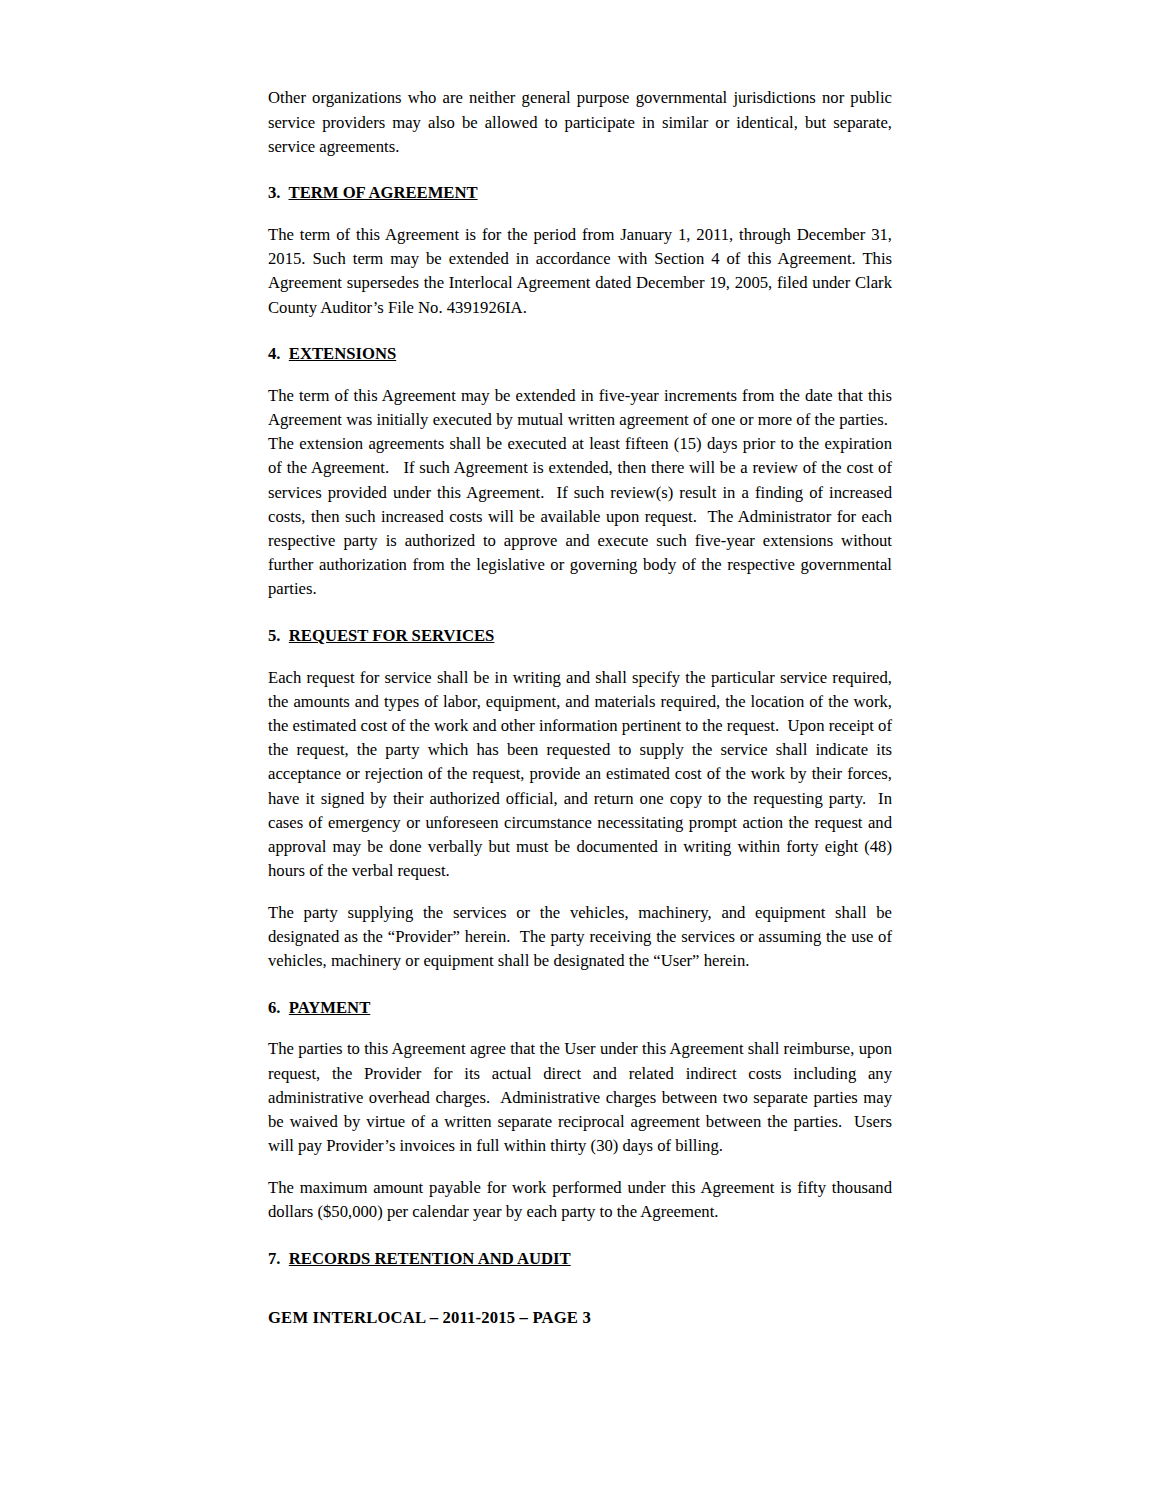Other organizations who are neither general purpose governmental jurisdictions nor public service providers may also be allowed to participate in similar or identical, but separate, service agreements.
3. TERM OF AGREEMENT
The term of this Agreement is for the period from January 1, 2011, through December 31, 2015. Such term may be extended in accordance with Section 4 of this Agreement. This Agreement supersedes the Interlocal Agreement dated December 19, 2005, filed under Clark County Auditor’s File No. 4391926IA.
4. EXTENSIONS
The term of this Agreement may be extended in five-year increments from the date that this Agreement was initially executed by mutual written agreement of one or more of the parties. The extension agreements shall be executed at least fifteen (15) days prior to the expiration of the Agreement. If such Agreement is extended, then there will be a review of the cost of services provided under this Agreement. If such review(s) result in a finding of increased costs, then such increased costs will be available upon request. The Administrator for each respective party is authorized to approve and execute such five-year extensions without further authorization from the legislative or governing body of the respective governmental parties.
5. REQUEST FOR SERVICES
Each request for service shall be in writing and shall specify the particular service required, the amounts and types of labor, equipment, and materials required, the location of the work, the estimated cost of the work and other information pertinent to the request. Upon receipt of the request, the party which has been requested to supply the service shall indicate its acceptance or rejection of the request, provide an estimated cost of the work by their forces, have it signed by their authorized official, and return one copy to the requesting party. In cases of emergency or unforeseen circumstance necessitating prompt action the request and approval may be done verbally but must be documented in writing within forty eight (48) hours of the verbal request.
The party supplying the services or the vehicles, machinery, and equipment shall be designated as the “Provider” herein. The party receiving the services or assuming the use of vehicles, machinery or equipment shall be designated the “User” herein.
6. PAYMENT
The parties to this Agreement agree that the User under this Agreement shall reimburse, upon request, the Provider for its actual direct and related indirect costs including any administrative overhead charges. Administrative charges between two separate parties may be waived by virtue of a written separate reciprocal agreement between the parties. Users will pay Provider’s invoices in full within thirty (30) days of billing.
The maximum amount payable for work performed under this Agreement is fifty thousand dollars ($50,000) per calendar year by each party to the Agreement.
7. RECORDS RETENTION AND AUDIT
GEM INTERLOCAL – 2011-2015 – PAGE 3